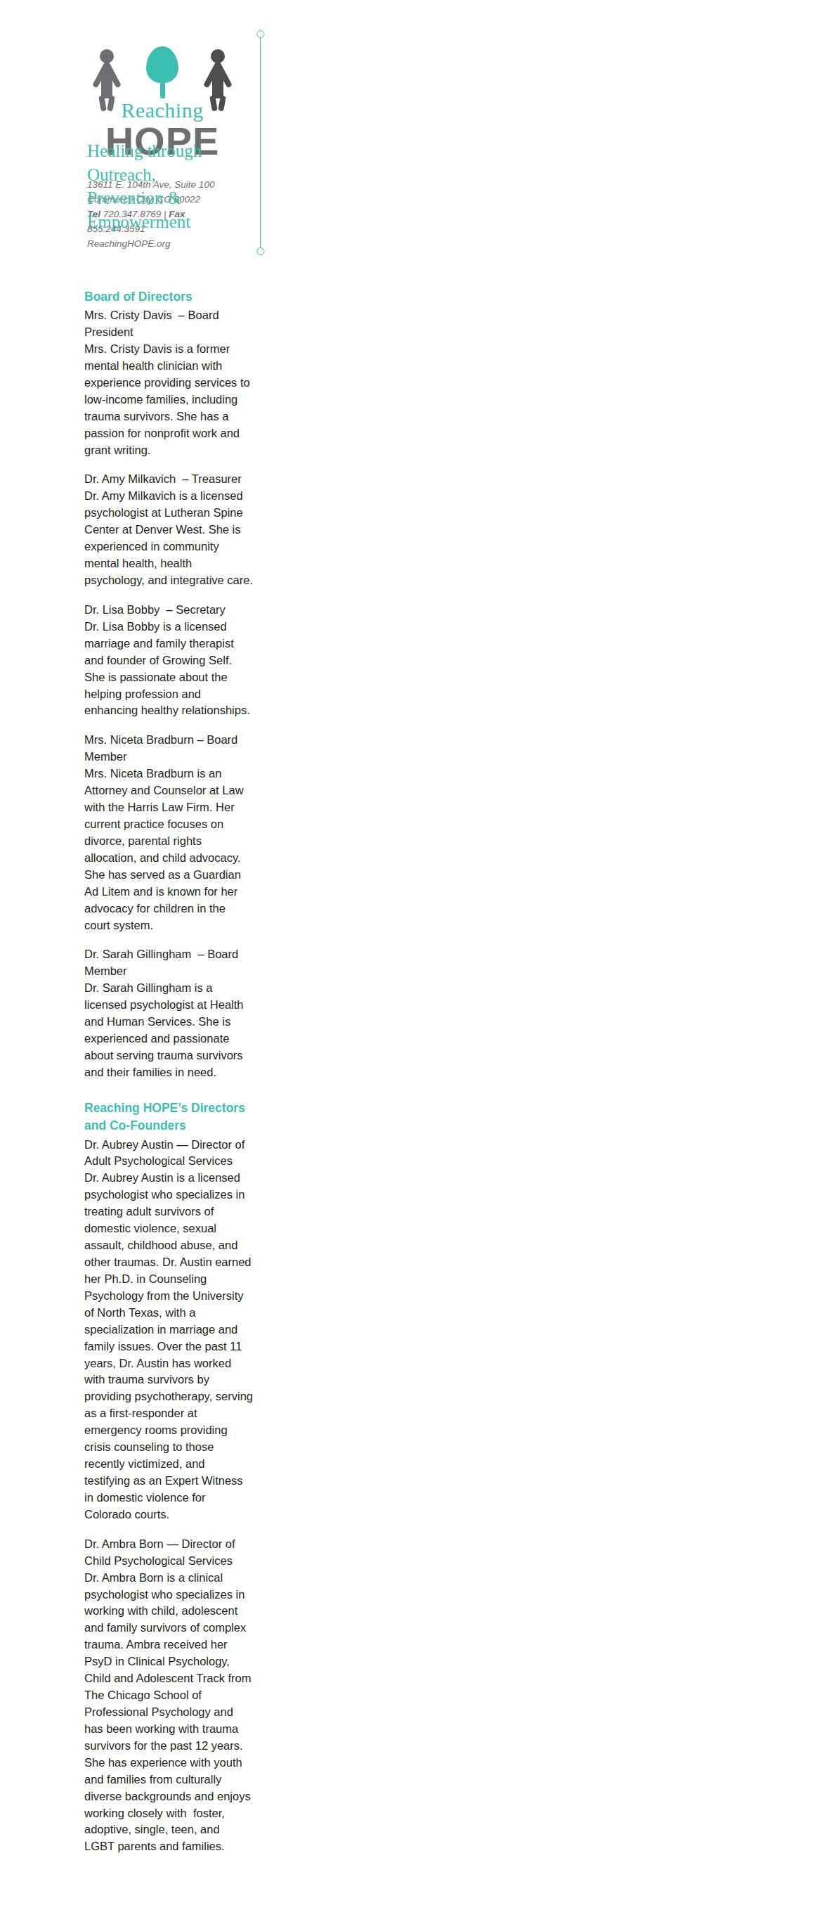Reaching
HOPE
13611 E. 104th Ave, Suite 100
Commerce City, CO 80022
Tel 720.347.8769 | Fax 855.244.3591
ReachingHOPE.org
Healing through
Outreach,
Prevention &
Empowerment
Board of Directors
Mrs. Cristy Davis – Board President
Mrs. Cristy Davis is a former mental health clinician with experience providing services to low-income families, including trauma survivors. She has a passion for nonprofit work and grant writing.
Dr. Amy Milkavich – Treasurer
Dr. Amy Milkavich is a licensed psychologist at Lutheran Spine Center at Denver West. She is experienced in community mental health, health psychology, and integrative care.
Dr. Lisa Bobby – Secretary
Dr. Lisa Bobby is a licensed marriage and family therapist and founder of Growing Self. She is passionate about the helping profession and enhancing healthy relationships.
Mrs. Niceta Bradburn – Board Member
Mrs. Niceta Bradburn is an Attorney and Counselor at Law with the Harris Law Firm. Her current practice focuses on divorce, parental rights allocation, and child advocacy. She has served as a Guardian Ad Litem and is known for her advocacy for children in the court system.
Dr. Sarah Gillingham – Board Member
Dr. Sarah Gillingham is a licensed psychologist at Health and Human Services. She is experienced and passionate about serving trauma survivors and their families in need.
Reaching HOPE’s Directors and Co-Founders
Dr. Aubrey Austin — Director of Adult Psychological Services
Dr. Aubrey Austin is a licensed psychologist who specializes in treating adult survivors of domestic violence, sexual assault, childhood abuse, and other traumas. Dr. Austin earned her Ph.D. in Counseling Psychology from the University of North Texas, with a specialization in marriage and family issues. Over the past 11 years, Dr. Austin has worked with trauma survivors by providing psychotherapy, serving as a first-responder at emergency rooms providing crisis counseling to those recently victimized, and testifying as an Expert Witness in domestic violence for Colorado courts.
Dr. Ambra Born — Director of Child Psychological Services
Dr. Ambra Born is a clinical psychologist who specializes in working with child, adolescent and family survivors of complex trauma. Ambra received her PsyD in Clinical Psychology, Child and Adolescent Track from The Chicago School of Professional Psychology and has been working with trauma survivors for the past 12 years. She has experience with youth and families from culturally diverse backgrounds and enjoys working closely with foster, adoptive, single, teen, and LGBT parents and families.